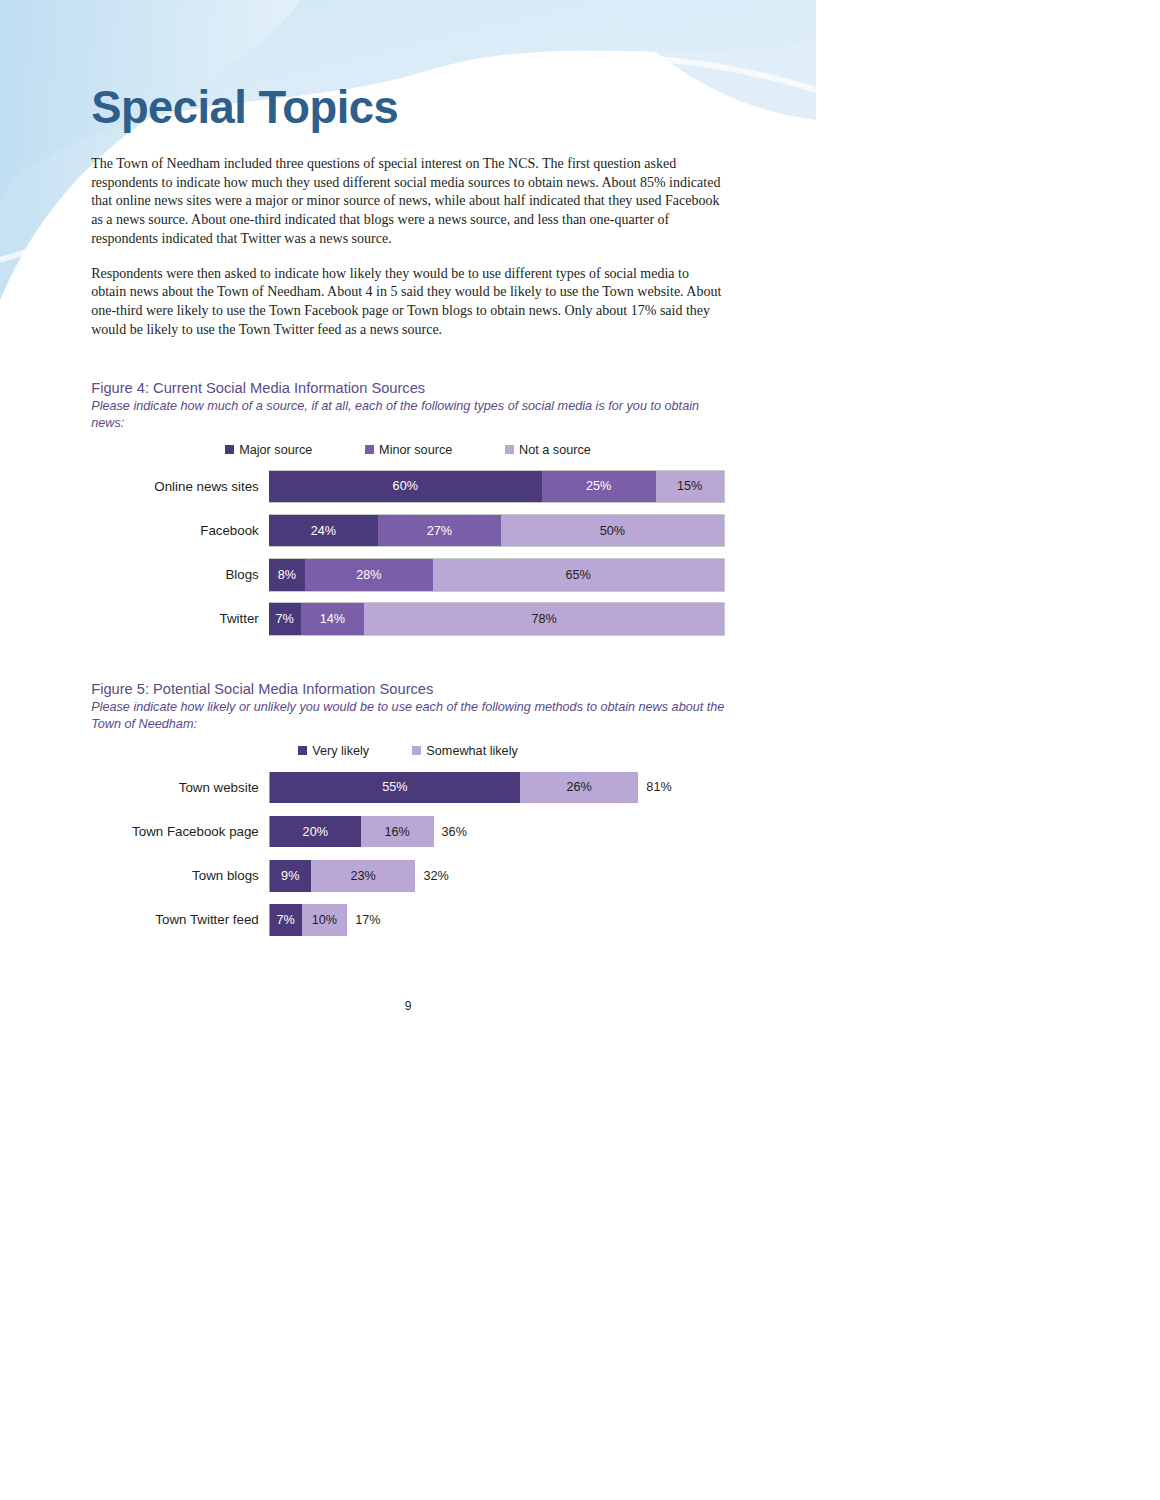Special Topics
The Town of Needham included three questions of special interest on The NCS. The first question asked respondents to indicate how much they used different social media sources to obtain news. About 85% indicated that online news sites were a major or minor source of news, while about half indicated that they used Facebook as a news source. About one-third indicated that blogs were a news source, and less than one-quarter of respondents indicated that Twitter was a news source.
Respondents were then asked to indicate how likely they would be to use different types of social media to obtain news about the Town of Needham. About 4 in 5 said they would be likely to use the Town website. About one-third were likely to use the Town Facebook page or Town blogs to obtain news. Only about 17% said they would be likely to use the Town Twitter feed as a news source.
Figure 4: Current Social Media Information Sources
Please indicate how much of a source, if at all, each of the following types of social media is for you to obtain news:
Major source
Minor source
Not a source
Online news sites
60%
25%
15%
Facebook
24%
27%
50%
Blogs
8%
28%
65%
Twitter
7%
14%
78%
Figure 5: Potential Social Media Information Sources
Please indicate how likely or unlikely you would be to use each of the following methods to obtain news about the Town of Needham:
Very likely
Somewhat likely
Town website
55%
26%
81%
Town Facebook page
20%
16%
36%
Town blogs
9%
23%
32%
Town Twitter feed
7%
10%
17%
9